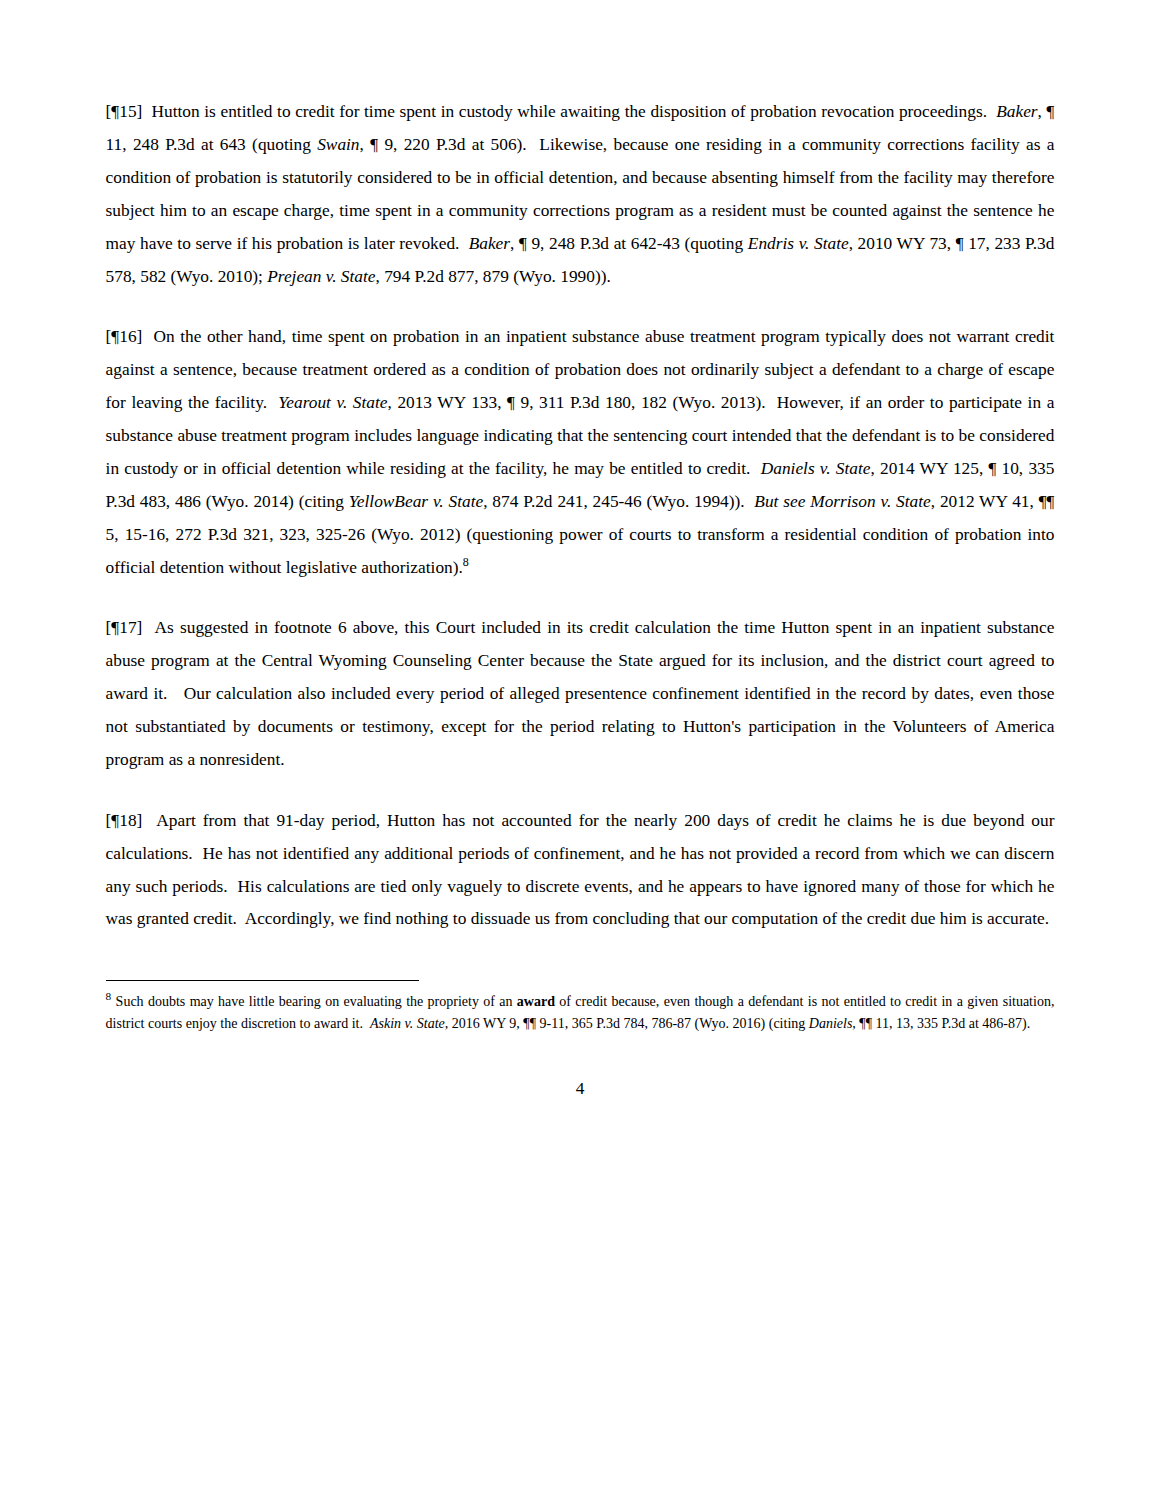[¶15] Hutton is entitled to credit for time spent in custody while awaiting the disposition of probation revocation proceedings. Baker, ¶ 11, 248 P.3d at 643 (quoting Swain, ¶ 9, 220 P.3d at 506). Likewise, because one residing in a community corrections facility as a condition of probation is statutorily considered to be in official detention, and because absenting himself from the facility may therefore subject him to an escape charge, time spent in a community corrections program as a resident must be counted against the sentence he may have to serve if his probation is later revoked. Baker, ¶ 9, 248 P.3d at 642-43 (quoting Endris v. State, 2010 WY 73, ¶ 17, 233 P.3d 578, 582 (Wyo. 2010); Prejean v. State, 794 P.2d 877, 879 (Wyo. 1990)).
[¶16] On the other hand, time spent on probation in an inpatient substance abuse treatment program typically does not warrant credit against a sentence, because treatment ordered as a condition of probation does not ordinarily subject a defendant to a charge of escape for leaving the facility. Yearout v. State, 2013 WY 133, ¶ 9, 311 P.3d 180, 182 (Wyo. 2013). However, if an order to participate in a substance abuse treatment program includes language indicating that the sentencing court intended that the defendant is to be considered in custody or in official detention while residing at the facility, he may be entitled to credit. Daniels v. State, 2014 WY 125, ¶ 10, 335 P.3d 483, 486 (Wyo. 2014) (citing YellowBear v. State, 874 P.2d 241, 245-46 (Wyo. 1994)). But see Morrison v. State, 2012 WY 41, ¶¶ 5, 15-16, 272 P.3d 321, 323, 325-26 (Wyo. 2012) (questioning power of courts to transform a residential condition of probation into official detention without legislative authorization).8
[¶17] As suggested in footnote 6 above, this Court included in its credit calculation the time Hutton spent in an inpatient substance abuse program at the Central Wyoming Counseling Center because the State argued for its inclusion, and the district court agreed to award it. Our calculation also included every period of alleged presentence confinement identified in the record by dates, even those not substantiated by documents or testimony, except for the period relating to Hutton's participation in the Volunteers of America program as a nonresident.
[¶18] Apart from that 91-day period, Hutton has not accounted for the nearly 200 days of credit he claims he is due beyond our calculations. He has not identified any additional periods of confinement, and he has not provided a record from which we can discern any such periods. His calculations are tied only vaguely to discrete events, and he appears to have ignored many of those for which he was granted credit. Accordingly, we find nothing to dissuade us from concluding that our computation of the credit due him is accurate.
8 Such doubts may have little bearing on evaluating the propriety of an award of credit because, even though a defendant is not entitled to credit in a given situation, district courts enjoy the discretion to award it. Askin v. State, 2016 WY 9, ¶¶ 9-11, 365 P.3d 784, 786-87 (Wyo. 2016) (citing Daniels, ¶¶ 11, 13, 335 P.3d at 486-87).
4